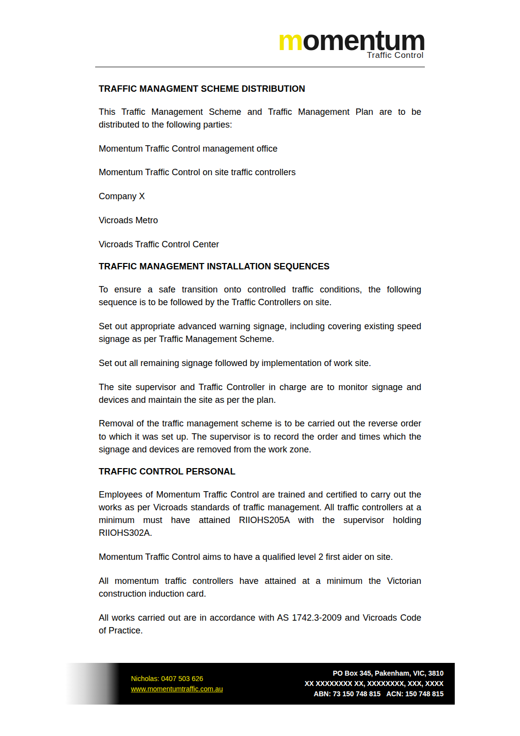momentum
Traffic Control
TRAFFIC MANAGMENT SCHEME DISTRIBUTION
This Traffic Management Scheme and Traffic Management Plan are to be distributed to the following parties:
Momentum Traffic Control management office
Momentum Traffic Control on site traffic controllers
Company X
Vicroads Metro
Vicroads Traffic Control Center
TRAFFIC MANAGEMENT INSTALLATION SEQUENCES
To ensure a safe transition onto controlled traffic conditions, the following sequence is to be followed by the Traffic Controllers on site.
Set out appropriate advanced warning signage, including covering existing speed signage as per Traffic Management Scheme.
Set out all remaining signage followed by implementation of work site.
The site supervisor and Traffic Controller in charge are to monitor signage and devices and maintain the site as per the plan.
Removal of the traffic management scheme is to be carried out the reverse order to which it was set up. The supervisor is to record the order and times which the signage and devices are removed from the work zone.
TRAFFIC CONTROL PERSONAL
Employees of Momentum Traffic Control are trained and certified to carry out the works as per Vicroads standards of traffic management. All traffic controllers at a minimum must have attained RIIOHS205A with the supervisor holding RIIOHS302A.
Momentum Traffic Control aims to have a qualified level 2 first aider on site.
All momentum traffic controllers have attained at a minimum the Victorian construction induction card.
All works carried out are in accordance with AS 1742.3-2009 and Vicroads Code of Practice.
Nicholas: 0407 503 626
www.momentumtraffic.com.au
PO Box 345, Pakenham, VIC, 3810
XX XXXXXXXX XX, XXXXXXXX, XXX, XXXX
ABN: 73 150 748 815 ACN: 150 748 815